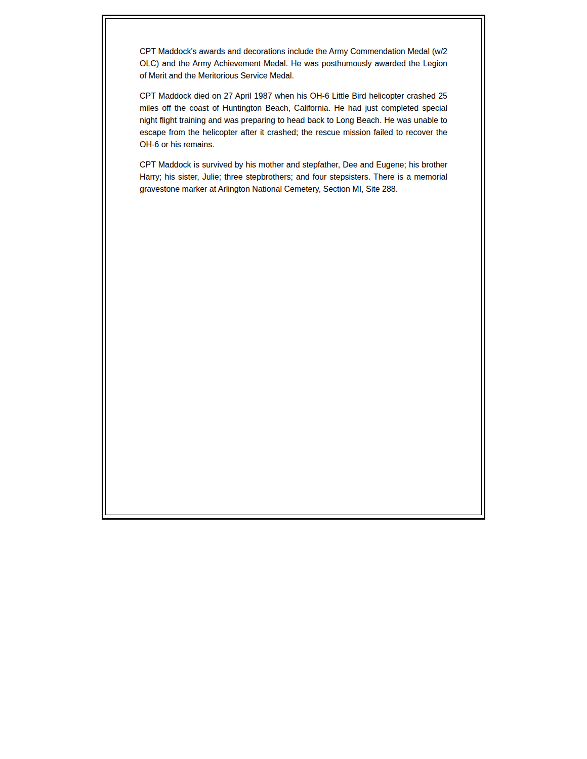CPT Maddock's awards and decorations include the Army Commendation Medal (w/2 OLC) and the Army Achievement Medal. He was posthumously awarded the Legion of Merit and the Meritorious Service Medal.
CPT Maddock died on 27 April 1987 when his OH-6 Little Bird helicopter crashed 25 miles off the coast of Huntington Beach, California. He had just completed special night flight training and was preparing to head back to Long Beach. He was unable to escape from the helicopter after it crashed; the rescue mission failed to recover the OH-6 or his remains.
CPT Maddock is survived by his mother and stepfather, Dee and Eugene; his brother Harry; his sister, Julie; three stepbrothers; and four stepsisters. There is a memorial gravestone marker at Arlington National Cemetery, Section MI, Site 288.